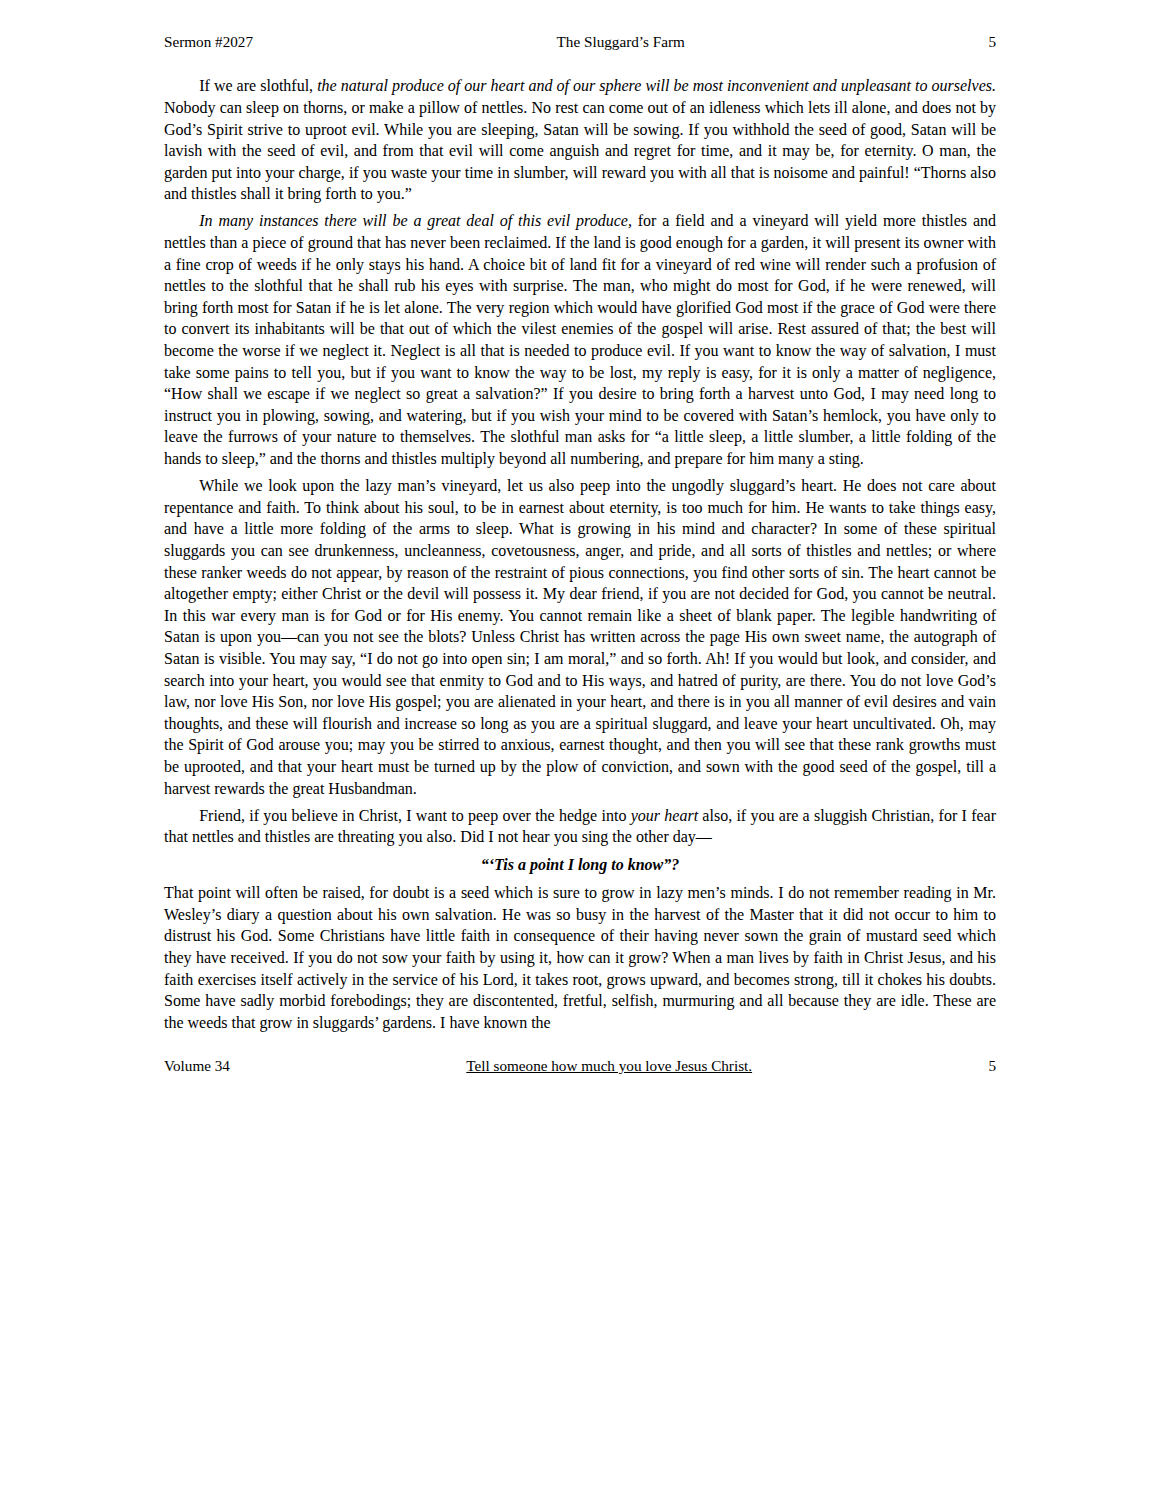Sermon #2027 The Sluggard’s Farm 5
If we are slothful, the natural produce of our heart and of our sphere will be most inconvenient and unpleasant to ourselves. Nobody can sleep on thorns, or make a pillow of nettles. No rest can come out of an idleness which lets ill alone, and does not by God’s Spirit strive to uproot evil. While you are sleeping, Satan will be sowing. If you withhold the seed of good, Satan will be lavish with the seed of evil, and from that evil will come anguish and regret for time, and it may be, for eternity. O man, the garden put into your charge, if you waste your time in slumber, will reward you with all that is noisome and painful! “Thorns also and thistles shall it bring forth to you.”
In many instances there will be a great deal of this evil produce, for a field and a vineyard will yield more thistles and nettles than a piece of ground that has never been reclaimed. If the land is good enough for a garden, it will present its owner with a fine crop of weeds if he only stays his hand. A choice bit of land fit for a vineyard of red wine will render such a profusion of nettles to the slothful that he shall rub his eyes with surprise. The man, who might do most for God, if he were renewed, will bring forth most for Satan if he is let alone. The very region which would have glorified God most if the grace of God were there to convert its inhabitants will be that out of which the vilest enemies of the gospel will arise. Rest assured of that; the best will become the worse if we neglect it. Neglect is all that is needed to produce evil. If you want to know the way of salvation, I must take some pains to tell you, but if you want to know the way to be lost, my reply is easy, for it is only a matter of negligence, “How shall we escape if we neglect so great a salvation?” If you desire to bring forth a harvest unto God, I may need long to instruct you in plowing, sowing, and watering, but if you wish your mind to be covered with Satan’s hemlock, you have only to leave the furrows of your nature to themselves. The slothful man asks for “a little sleep, a little slumber, a little folding of the hands to sleep,” and the thorns and thistles multiply beyond all numbering, and prepare for him many a sting.
While we look upon the lazy man’s vineyard, let us also peep into the ungodly sluggard’s heart. He does not care about repentance and faith. To think about his soul, to be in earnest about eternity, is too much for him. He wants to take things easy, and have a little more folding of the arms to sleep. What is growing in his mind and character? In some of these spiritual sluggards you can see drunkenness, uncleanness, covetousness, anger, and pride, and all sorts of thistles and nettles; or where these ranker weeds do not appear, by reason of the restraint of pious connections, you find other sorts of sin. The heart cannot be altogether empty; either Christ or the devil will possess it. My dear friend, if you are not decided for God, you cannot be neutral. In this war every man is for God or for His enemy. You cannot remain like a sheet of blank paper. The legible handwriting of Satan is upon you—can you not see the blots? Unless Christ has written across the page His own sweet name, the autograph of Satan is visible. You may say, “I do not go into open sin; I am moral,” and so forth. Ah! If you would but look, and consider, and search into your heart, you would see that enmity to God and to His ways, and hatred of purity, are there. You do not love God’s law, nor love His Son, nor love His gospel; you are alienated in your heart, and there is in you all manner of evil desires and vain thoughts, and these will flourish and increase so long as you are a spiritual sluggard, and leave your heart uncultivated. Oh, may the Spirit of God arouse you; may you be stirred to anxious, earnest thought, and then you will see that these rank growths must be uprooted, and that your heart must be turned up by the plow of conviction, and sown with the good seed of the gospel, till a harvest rewards the great Husbandman.
Friend, if you believe in Christ, I want to peep over the hedge into your heart also, if you are a sluggish Christian, for I fear that nettles and thistles are threating you also. Did I not hear you sing the other day—
“‘Tis a point I long to know”?
That point will often be raised, for doubt is a seed which is sure to grow in lazy men’s minds. I do not remember reading in Mr. Wesley’s diary a question about his own salvation. He was so busy in the harvest of the Master that it did not occur to him to distrust his God. Some Christians have little faith in consequence of their having never sown the grain of mustard seed which they have received. If you do not sow your faith by using it, how can it grow? When a man lives by faith in Christ Jesus, and his faith exercises itself actively in the service of his Lord, it takes root, grows upward, and becomes strong, till it chokes his doubts. Some have sadly morbid forebodings; they are discontented, fretful, selfish, murmuring and all because they are idle. These are the weeds that grow in sluggards’ gardens. I have known the
Volume 34 Tell someone how much you love Jesus Christ. 5